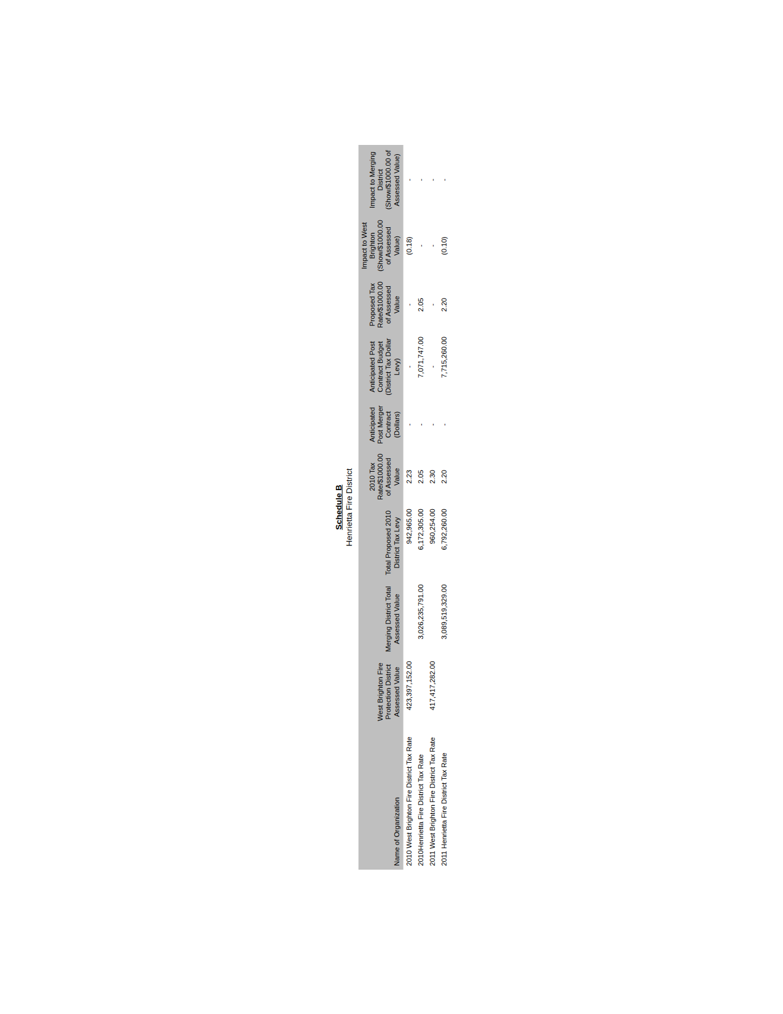Schedule B
Henrietta Fire District
| Name of Organization | West Brighton Fire Protection District Assessed Value | Merging District Total Assessed Value | Total Proposed 2010 District Tax Levy | 2010 Tax Rate/$1000.00 of Assessed Value | Anticipated Post Merger Contract (Dollars) | Anticipated Post Contract Budget (District Tax Dollar Levy) | Proposed Tax Rate/$1000.00 of Assessed Value | Impact to West Brighton (Show/$1000.00 of Assessed Value) | Impact to Merging District (Show/$1000.00 of Assessed Value) |
| --- | --- | --- | --- | --- | --- | --- | --- | --- | --- |
| 2010 West Brighton Fire District Tax Rate | 423,397,152.00 | | 942,965.00 | 2.23 | - | - | - | (0.18) | - |
| 2010Henrietta Fire District Tax Rate | | 3,026,235,791.00 | 6,172,305.00 | 2.05 | - | 7,071,747.00 | 2.05 | - | - |
| 2011 West Brighton Fire District Tax Rate | 417,417,282.00 | | 960,254.00 | 2.30 | - | - | - | - | - |
| 2011 Henrietta Fire District Tax Rate | | 3,089,519,329.00 | 6,792,260.00 | 2.20 | - | 7,715,260.00 | 2.20 | (0.10) | - |